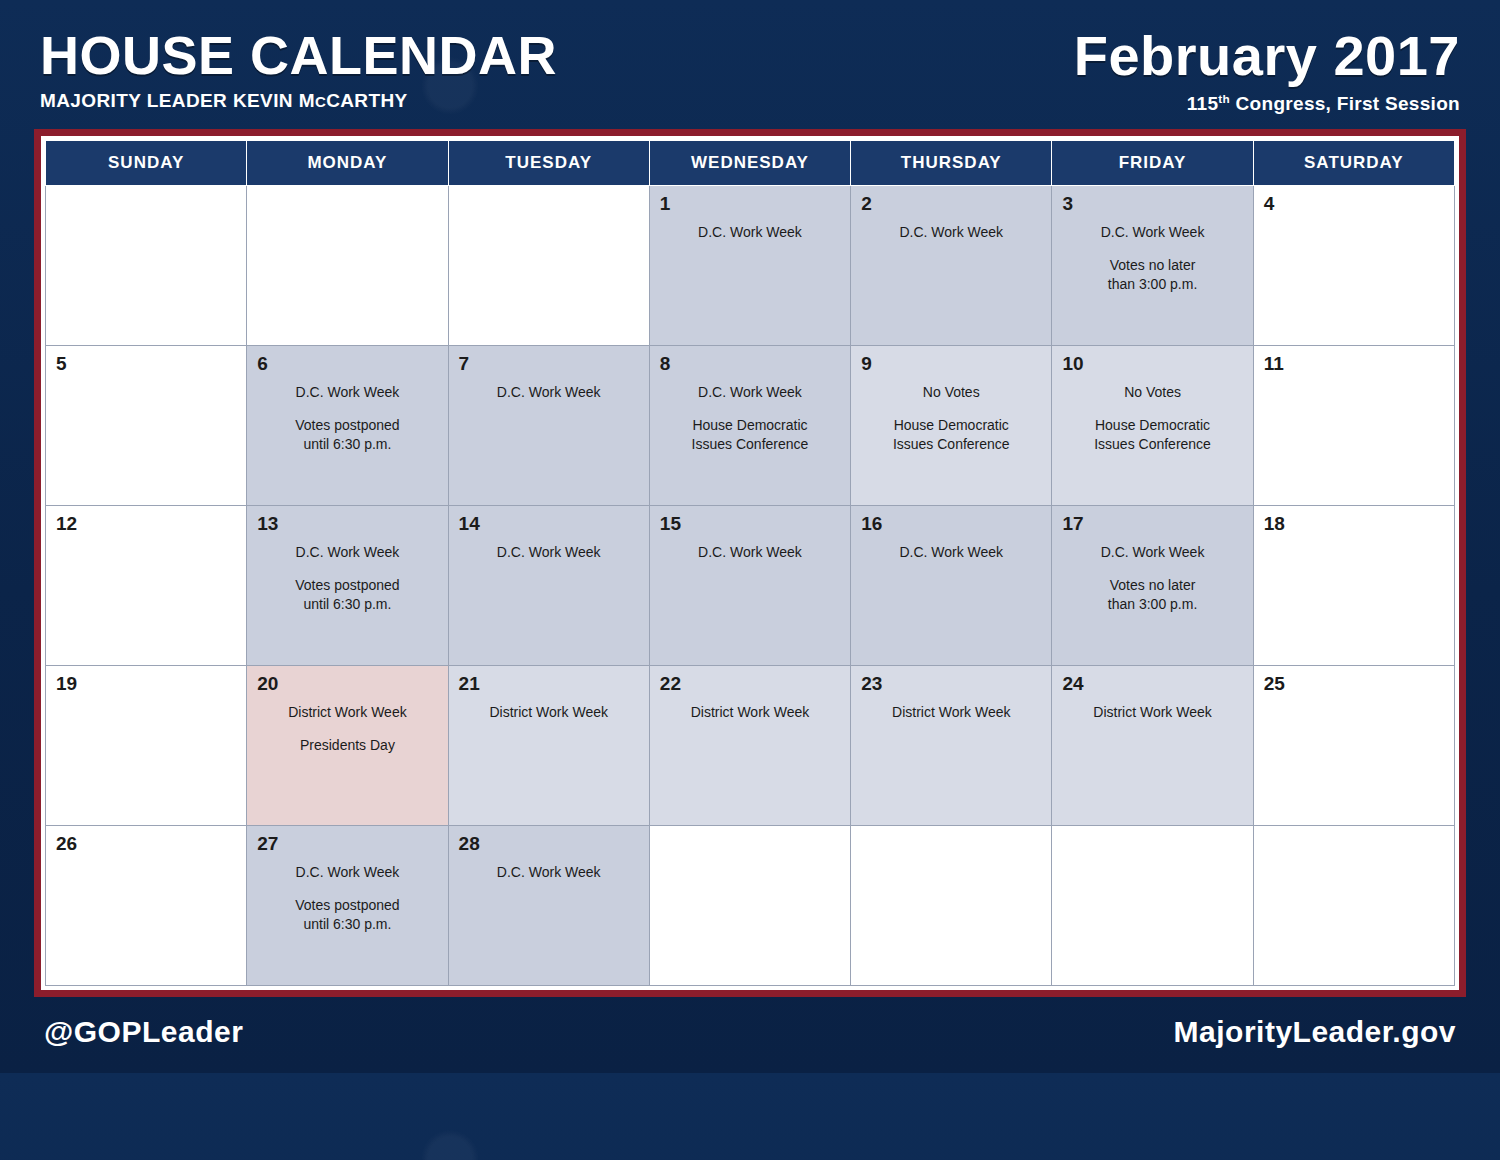House Calendar
Majority Leader Kevin Mc Carthy
February 2017
115th Congress, First Session
| Sunday | Monday | Tuesday | Wednesday | Thursday | Friday | Saturday |
| --- | --- | --- | --- | --- | --- | --- |
| | | | 1 D.C. Work Week | 2 D.C. Work Week | 3 D.C. Work Week Votes no later than 3:00 p.m. | 4 |
| 5 | 6 D.C. Work Week Votes postponed until 6:30 p.m. | 7 D.C. Work Week | 8 D.C. Work Week House Democratic Issues Conference | 9 No Votes House Democratic Issues Conference | 10 No Votes House Democratic Issues Conference | 11 |
| 12 | 13 D.C. Work Week Votes postponed until 6:30 p.m. | 14 D.C. Work Week | 15 D.C. Work Week | 16 D.C. Work Week | 17 D.C. Work Week Votes no later than 3:00 p.m. | 18 |
| 19 | 20 District Work Week Presidents Day | 21 District Work Week | 22 District Work Week | 23 District Work Week | 24 District Work Week | 25 |
| 26 | 27 D.C. Work Week Votes postponed until 6:30 p.m. | 28 D.C. Work Week | | | | |
@GOPLeader
MajorityLeader.gov